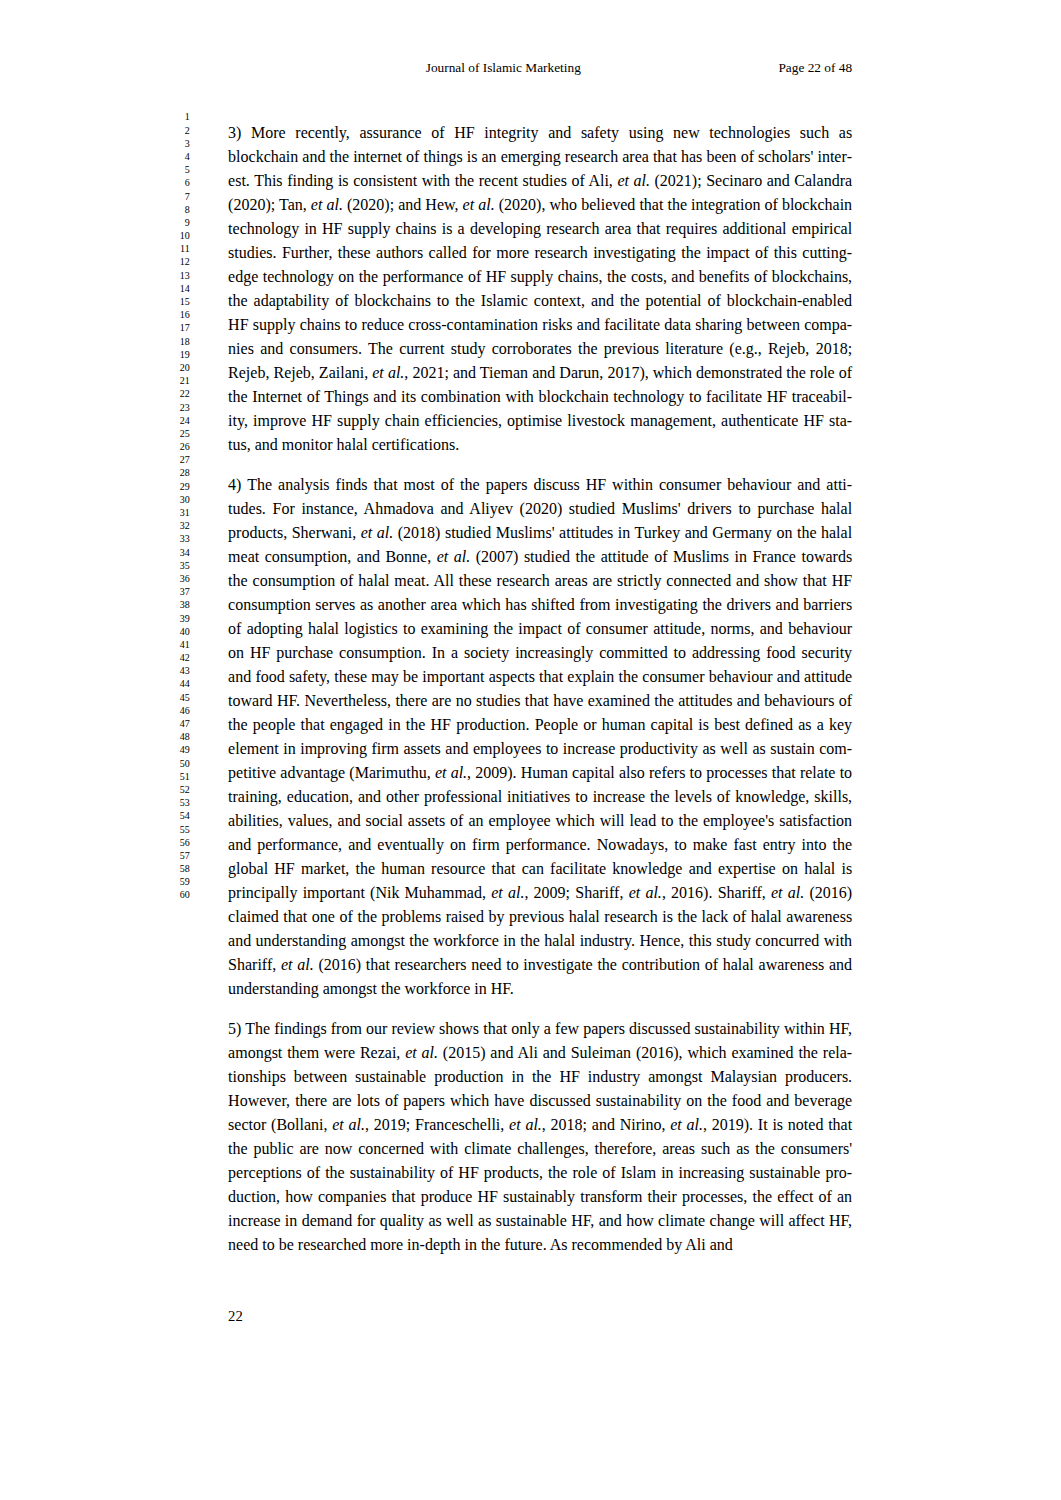Journal of Islamic Marketing Page 22 of 48
12345 678910 1112131415 1617181920 2122232425 2627282930 3132333435 3637383940 4142434445 4647484950 5152535455 5657585960
3) More recently, assurance of HF integrity and safety using new technologies such as blockchain and the internet of things is an emerging research area that has been of scholars' interest. This finding is consistent with the recent studies of Ali, et al. (2021); Secinaro and Calandra (2020); Tan, et al. (2020); and Hew, et al. (2020), who believed that the integration of blockchain technology in HF supply chains is a developing research area that requires additional empirical studies. Further, these authors called for more research investigating the impact of this cutting-edge technology on the performance of HF supply chains, the costs, and benefits of blockchains, the adaptability of blockchains to the Islamic context, and the potential of blockchain-enabled HF supply chains to reduce cross-contamination risks and facilitate data sharing between companies and consumers. The current study corroborates the previous literature (e.g., Rejeb, 2018; Rejeb, Rejeb, Zailani, et al., 2021; and Tieman and Darun, 2017), which demonstrated the role of the Internet of Things and its combination with blockchain technology to facilitate HF traceability, improve HF supply chain efficiencies, optimise livestock management, authenticate HF status, and monitor halal certifications.
4) The analysis finds that most of the papers discuss HF within consumer behaviour and attitudes. For instance, Ahmadova and Aliyev (2020) studied Muslims' drivers to purchase halal products, Sherwani, et al. (2018) studied Muslims' attitudes in Turkey and Germany on the halal meat consumption, and Bonne, et al. (2007) studied the attitude of Muslims in France towards the consumption of halal meat. All these research areas are strictly connected and show that HF consumption serves as another area which has shifted from investigating the drivers and barriers of adopting halal logistics to examining the impact of consumer attitude, norms, and behaviour on HF purchase consumption. In a society increasingly committed to addressing food security and food safety, these may be important aspects that explain the consumer behaviour and attitude toward HF. Nevertheless, there are no studies that have examined the attitudes and behaviours of the people that engaged in the HF production. People or human capital is best defined as a key element in improving firm assets and employees to increase productivity as well as sustain competitive advantage (Marimuthu, et al., 2009). Human capital also refers to processes that relate to training, education, and other professional initiatives to increase the levels of knowledge, skills, abilities, values, and social assets of an employee which will lead to the employee's satisfaction and performance, and eventually on firm performance. Nowadays, to make fast entry into the global HF market, the human resource that can facilitate knowledge and expertise on halal is principally important (Nik Muhammad, et al., 2009; Shariff, et al., 2016). Shariff, et al. (2016) claimed that one of the problems raised by previous halal research is the lack of halal awareness and understanding amongst the workforce in the halal industry. Hence, this study concurred with Shariff, et al. (2016) that researchers need to investigate the contribution of halal awareness and understanding amongst the workforce in HF.
5) The findings from our review shows that only a few papers discussed sustainability within HF, amongst them were Rezai, et al. (2015) and Ali and Suleiman (2016), which examined the relationships between sustainable production in the HF industry amongst Malaysian producers. However, there are lots of papers which have discussed sustainability on the food and beverage sector (Bollani, et al., 2019; Franceschelli, et al., 2018; and Nirino, et al., 2019). It is noted that the public are now concerned with climate challenges, therefore, areas such as the consumers' perceptions of the sustainability of HF products, the role of Islam in increasing sustainable production, how companies that produce HF sustainably transform their processes, the effect of an increase in demand for quality as well as sustainable HF, and how climate change will affect HF, need to be researched more in-depth in the future. As recommended by Ali and
22